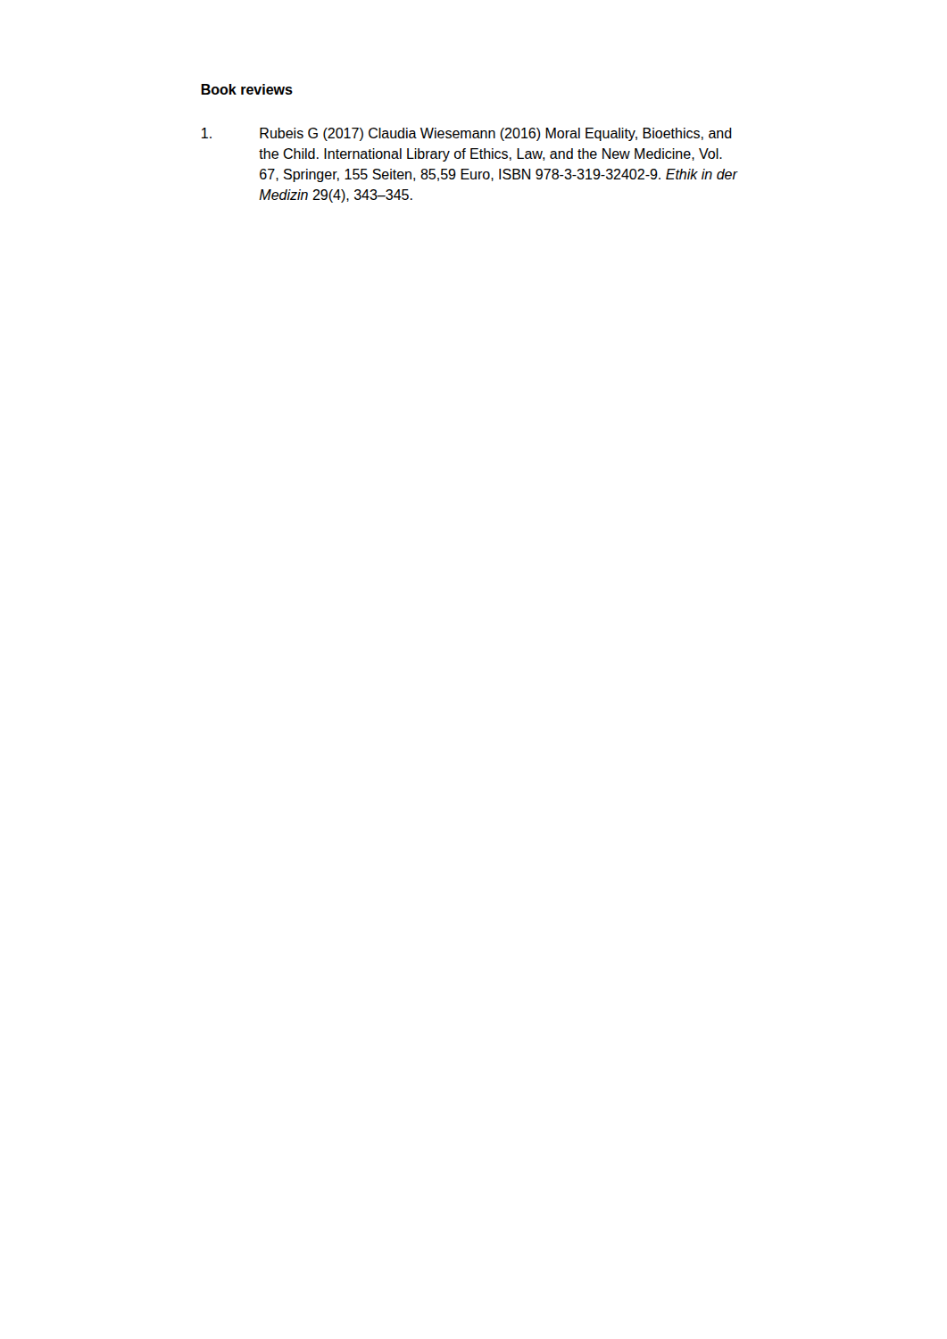Book reviews
1. Rubeis G (2017) Claudia Wiesemann (2016) Moral Equality, Bioethics, and the Child. International Library of Ethics, Law, and the New Medicine, Vol. 67, Springer, 155 Seiten, 85,59 Euro, ISBN 978-3-319-32402-9. Ethik in der Medizin 29(4), 343–345.